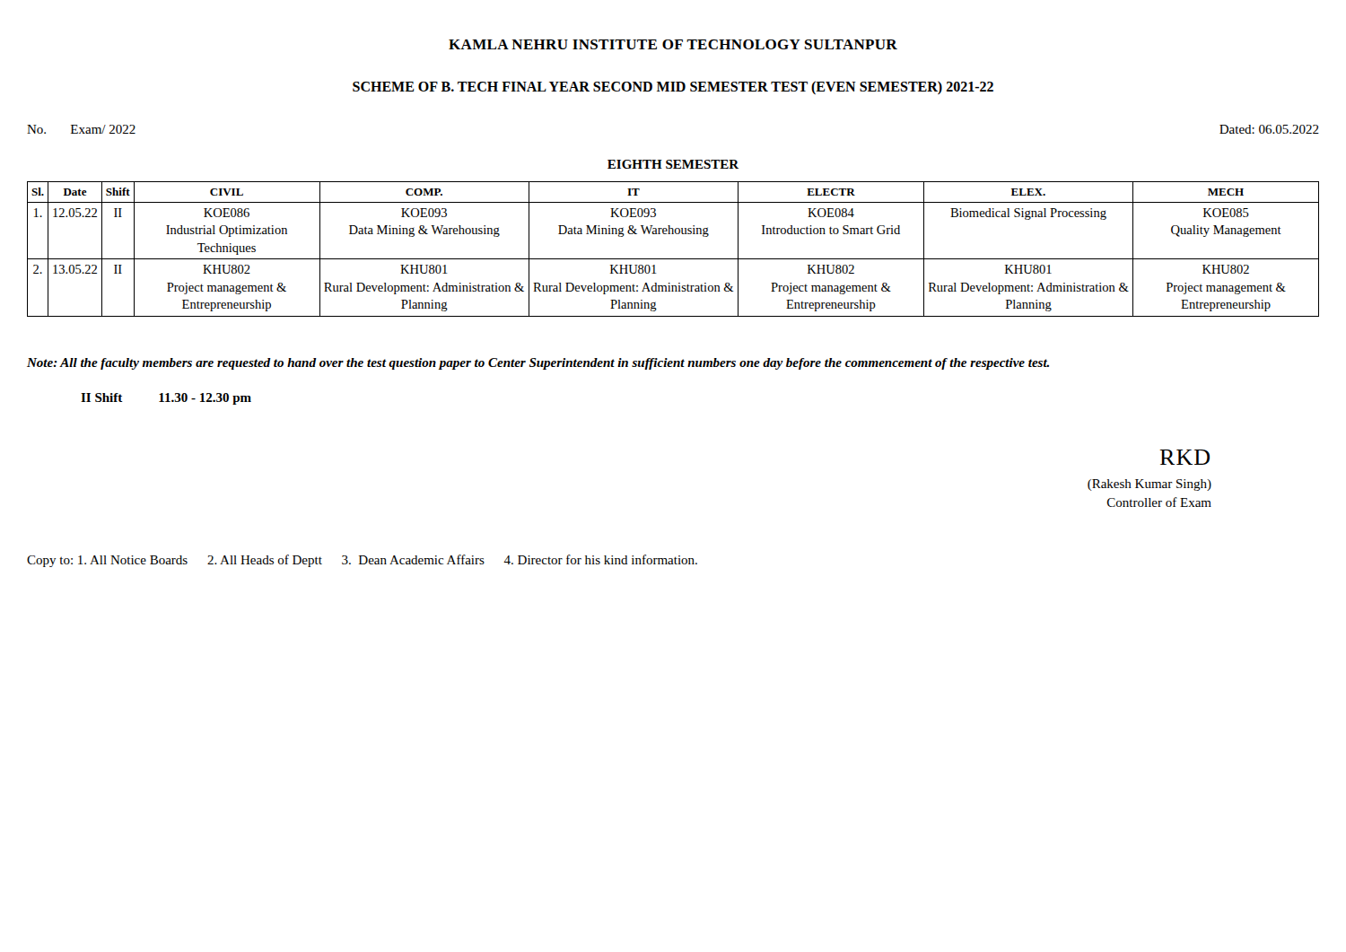KAMLA NEHRU INSTITUTE OF TECHNOLOGY SULTANPUR
SCHEME OF B. TECH FINAL YEAR SECOND MID SEMESTER TEST (EVEN SEMESTER) 2021-22
No. Exam/ 2022
Dated: 06.05.2022
EIGHTH SEMESTER
| Sl. | Date | Shift | CIVIL | COMP. | IT | ELECTR | ELEX. | MECH |
| --- | --- | --- | --- | --- | --- | --- | --- | --- |
| 1. | 12.05.22 | II | KOE086 Industrial Optimization Techniques | KOE093 Data Mining & Warehousing | KOE093 Data Mining & Warehousing | KOE084 Introduction to Smart Grid | Biomedical Signal Processing | KOE085 Quality Management |
| 2. | 13.05.22 | II | KHU802 Project management & Entrepreneurship | KHU801 Rural Development: Administration & Planning | KHU801 Rural Development: Administration & Planning | KHU802 Project management & Entrepreneurship | KHU801 Rural Development: Administration & Planning | KHU802 Project management & Entrepreneurship |
Note: All the faculty members are requested to hand over the test question paper to Center Superintendent in sufficient numbers one day before the commencement of the respective test.
II Shift 11.30 - 12.30 pm
RKD
(Rakesh Kumar Singh)
Controller of Exam
Copy to: 1. All Notice Boards 2. All Heads of Deptt 3. Dean Academic Affairs 4. Director for his kind information.